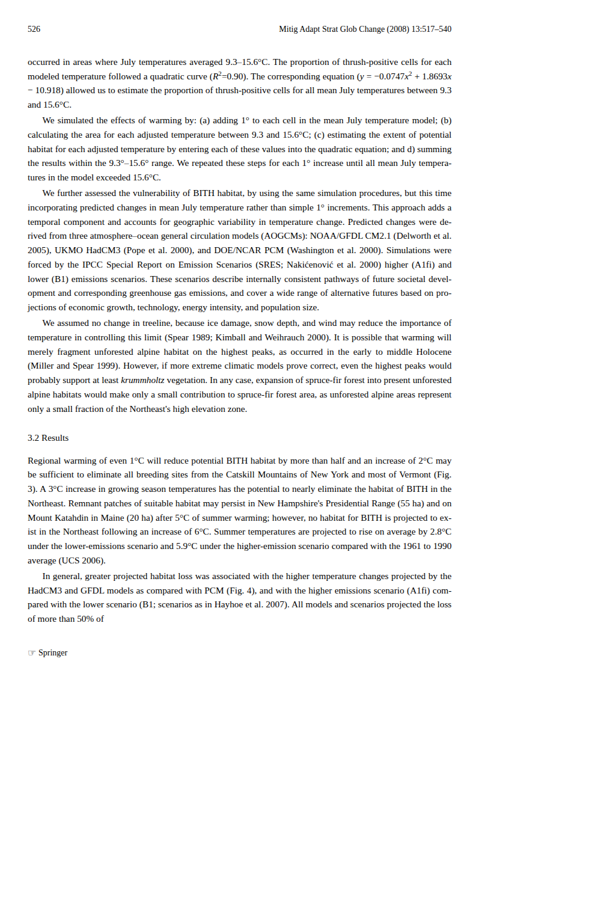526 Mitig Adapt Strat Glob Change (2008) 13:517–540
occurred in areas where July temperatures averaged 9.3–15.6°C. The proportion of thrush-positive cells for each modeled temperature followed a quadratic curve (R2=0.90). The corresponding equation (y = −0.0747x2 + 1.8693x − 10.918) allowed us to estimate the proportion of thrush-positive cells for all mean July temperatures between 9.3 and 15.6°C.
We simulated the effects of warming by: (a) adding 1° to each cell in the mean July temperature model; (b) calculating the area for each adjusted temperature between 9.3 and 15.6°C; (c) estimating the extent of potential habitat for each adjusted temperature by entering each of these values into the quadratic equation; and d) summing the results within the 9.3°–15.6° range. We repeated these steps for each 1° increase until all mean July temperatures in the model exceeded 15.6°C.
We further assessed the vulnerability of BITH habitat, by using the same simulation procedures, but this time incorporating predicted changes in mean July temperature rather than simple 1° increments. This approach adds a temporal component and accounts for geographic variability in temperature change. Predicted changes were derived from three atmosphere–ocean general circulation models (AOGCMs): NOAA/GFDL CM2.1 (Delworth et al. 2005), UKMO HadCM3 (Pope et al. 2000), and DOE/NCAR PCM (Washington et al. 2000). Simulations were forced by the IPCC Special Report on Emission Scenarios (SRES; Nakićenović et al. 2000) higher (A1fi) and lower (B1) emissions scenarios. These scenarios describe internally consistent pathways of future societal development and corresponding greenhouse gas emissions, and cover a wide range of alternative futures based on projections of economic growth, technology, energy intensity, and population size.
We assumed no change in treeline, because ice damage, snow depth, and wind may reduce the importance of temperature in controlling this limit (Spear 1989; Kimball and Weihrauch 2000). It is possible that warming will merely fragment unforested alpine habitat on the highest peaks, as occurred in the early to middle Holocene (Miller and Spear 1999). However, if more extreme climatic models prove correct, even the highest peaks would probably support at least krummholtz vegetation. In any case, expansion of spruce-fir forest into present unforested alpine habitats would make only a small contribution to spruce-fir forest area, as unforested alpine areas represent only a small fraction of the Northeast's high elevation zone.
3.2 Results
Regional warming of even 1°C will reduce potential BITH habitat by more than half and an increase of 2°C may be sufficient to eliminate all breeding sites from the Catskill Mountains of New York and most of Vermont (Fig. 3). A 3°C increase in growing season temperatures has the potential to nearly eliminate the habitat of BITH in the Northeast. Remnant patches of suitable habitat may persist in New Hampshire's Presidential Range (55 ha) and on Mount Katahdin in Maine (20 ha) after 5°C of summer warming; however, no habitat for BITH is projected to exist in the Northeast following an increase of 6°C. Summer temperatures are projected to rise on average by 2.8°C under the lower-emissions scenario and 5.9°C under the higher-emission scenario compared with the 1961 to 1990 average (UCS 2006).
In general, greater projected habitat loss was associated with the higher temperature changes projected by the HadCM3 and GFDL models as compared with PCM (Fig. 4), and with the higher emissions scenario (A1fi) compared with the lower scenario (B1; scenarios as in Hayhoe et al. 2007). All models and scenarios projected the loss of more than 50% of
☞Springer